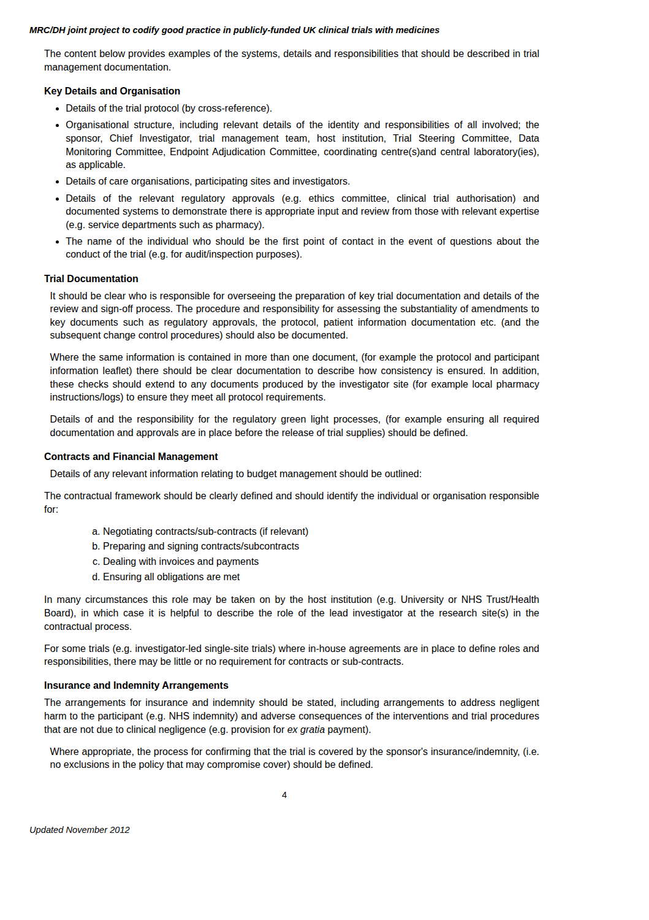MRC/DH joint project to codify good practice in publicly-funded UK clinical trials with medicines
The content below provides examples of the systems, details and responsibilities that should be described in trial management documentation.
Key Details and Organisation
Details of the trial protocol (by cross-reference).
Organisational structure, including relevant details of the identity and responsibilities of all involved; the sponsor, Chief Investigator, trial management team, host institution, Trial Steering Committee, Data Monitoring Committee, Endpoint Adjudication Committee, coordinating centre(s)and central laboratory(ies), as applicable.
Details of care organisations, participating sites and investigators.
Details of the relevant regulatory approvals (e.g. ethics committee, clinical trial authorisation) and documented systems to demonstrate there is appropriate input and review from those with relevant expertise (e.g. service departments such as pharmacy).
The name of the individual who should be the first point of contact in the event of questions about the conduct of the trial (e.g. for audit/inspection purposes).
Trial Documentation
It should be clear who is responsible for overseeing the preparation of key trial documentation and details of the review and sign-off process. The procedure and responsibility for assessing the substantiality of amendments to key documents such as regulatory approvals, the protocol, patient information documentation etc. (and the subsequent change control procedures) should also be documented.
Where the same information is contained in more than one document, (for example the protocol and participant information leaflet) there should be clear documentation to describe how consistency is ensured. In addition, these checks should extend to any documents produced by the investigator site (for example local pharmacy instructions/logs) to ensure they meet all protocol requirements.
Details of and the responsibility for the regulatory green light processes, (for example ensuring all required documentation and approvals are in place before the release of trial supplies) should be defined.
Contracts and Financial Management
Details of any relevant information relating to budget management should be outlined:
The contractual framework should be clearly defined and should identify the individual or organisation responsible for:
Negotiating contracts/sub-contracts (if relevant)
Preparing and signing contracts/subcontracts
Dealing with invoices and payments
Ensuring all obligations are met
In many circumstances this role may be taken on by the host institution (e.g. University or NHS Trust/Health Board), in which case it is helpful to describe the role of the lead investigator at the research site(s) in the contractual process.
For some trials (e.g. investigator-led single-site trials) where in-house agreements are in place to define roles and responsibilities, there may be little or no requirement for contracts or sub-contracts.
Insurance and Indemnity Arrangements
The arrangements for insurance and indemnity should be stated, including arrangements to address negligent harm to the participant (e.g. NHS indemnity) and adverse consequences of the interventions and trial procedures that are not due to clinical negligence (e.g. provision for ex gratia payment).
Where appropriate, the process for confirming that the trial is covered by the sponsor's insurance/indemnity, (i.e. no exclusions in the policy that may compromise cover) should be defined.
4
Updated November 2012